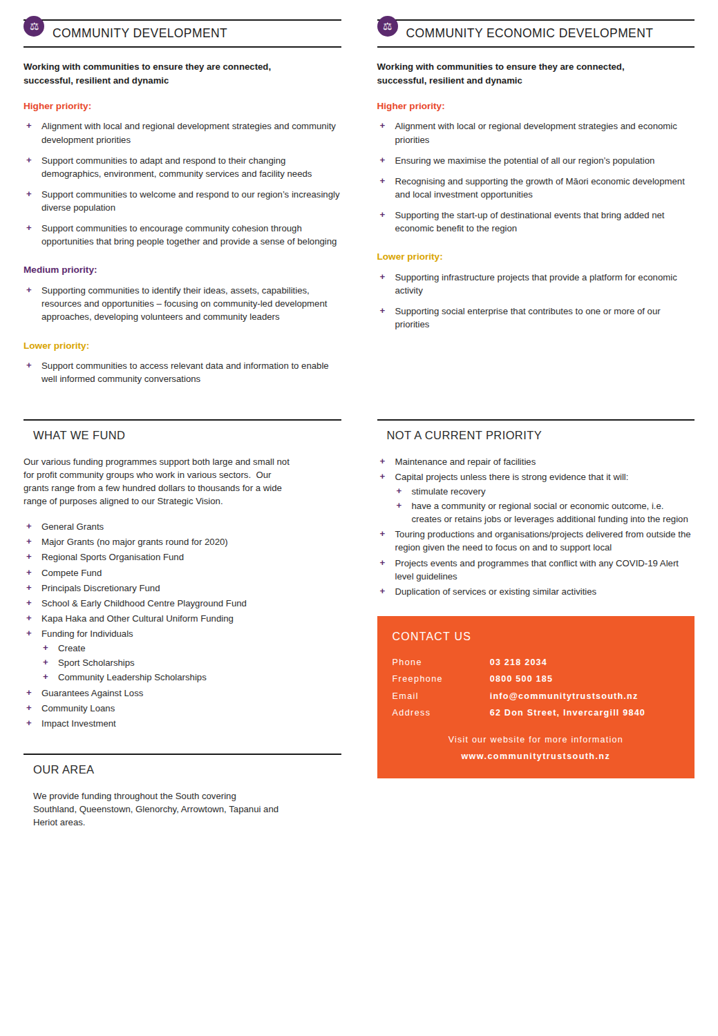⚖
Community Development
Working with communities to ensure they are connected, successful, resilient and dynamic
Higher priority:
Alignment with local and regional development strategies and community development priorities
Support communities to adapt and respond to their changing demographics, environment, community services and facility needs
Support communities to welcome and respond to our region’s increasingly diverse population
Support communities to encourage community cohesion through opportunities that bring people together and provide a sense of belonging
Medium priority:
Supporting communities to identify their ideas, assets, capabilities, resources and opportunities – focusing on community-led development approaches, developing volunteers and community leaders
Lower priority:
Support communities to access relevant data and information to enable well informed community conversations
⚖
Community Economic Development
Working with communities to ensure they are connected, successful, resilient and dynamic
Higher priority:
Alignment with local or regional development strategies and economic priorities
Ensuring we maximise the potential of all our region’s population
Recognising and supporting the growth of Māori economic development and local investment opportunities
Supporting the start-up of destinational events that bring added net economic benefit to the region
Lower priority:
Supporting infrastructure projects that provide a platform for economic activity
Supporting social enterprise that contributes to one or more of our priorities
What we fund
Our various funding programmes support both large and small not for profit community groups who work in various sectors. Our grants range from a few hundred dollars to thousands for a wide range of purposes aligned to our Strategic Vision.
General Grants
Major Grants (no major grants round for 2020)
Regional Sports Organisation Fund
Compete Fund
Principals Discretionary Fund
School & Early Childhood Centre Playground Fund
Kapa Haka and Other Cultural Uniform Funding
Funding for Individuals
Create
Sport Scholarships
Community Leadership Scholarships
Guarantees Against Loss
Community Loans
Impact Investment
Our area
We provide funding throughout the South covering Southland, Queenstown, Glenorchy, Arrowtown, Tapanui and Heriot areas.
Not a current priority
Maintenance and repair of facilities
Capital projects unless there is strong evidence that it will:
stimulate recovery
have a community or regional social or economic outcome, i.e. creates or retains jobs or leverages additional funding into the region
Touring productions and organisations/projects delivered from outside the region given the need to focus on and to support local
Projects events and programmes that conflict with any COVID-19 Alert level guidelines
Duplication of services or existing similar activities
Contact us
| Phone | 03 218 2034 |
| Freephone | 0800 500 185 |
| Email | info@communitytrustsouth.nz |
| Address | 62 Don Street, Invercargill 9840 |
Visit our website for more information www.communitytrustsouth.nz